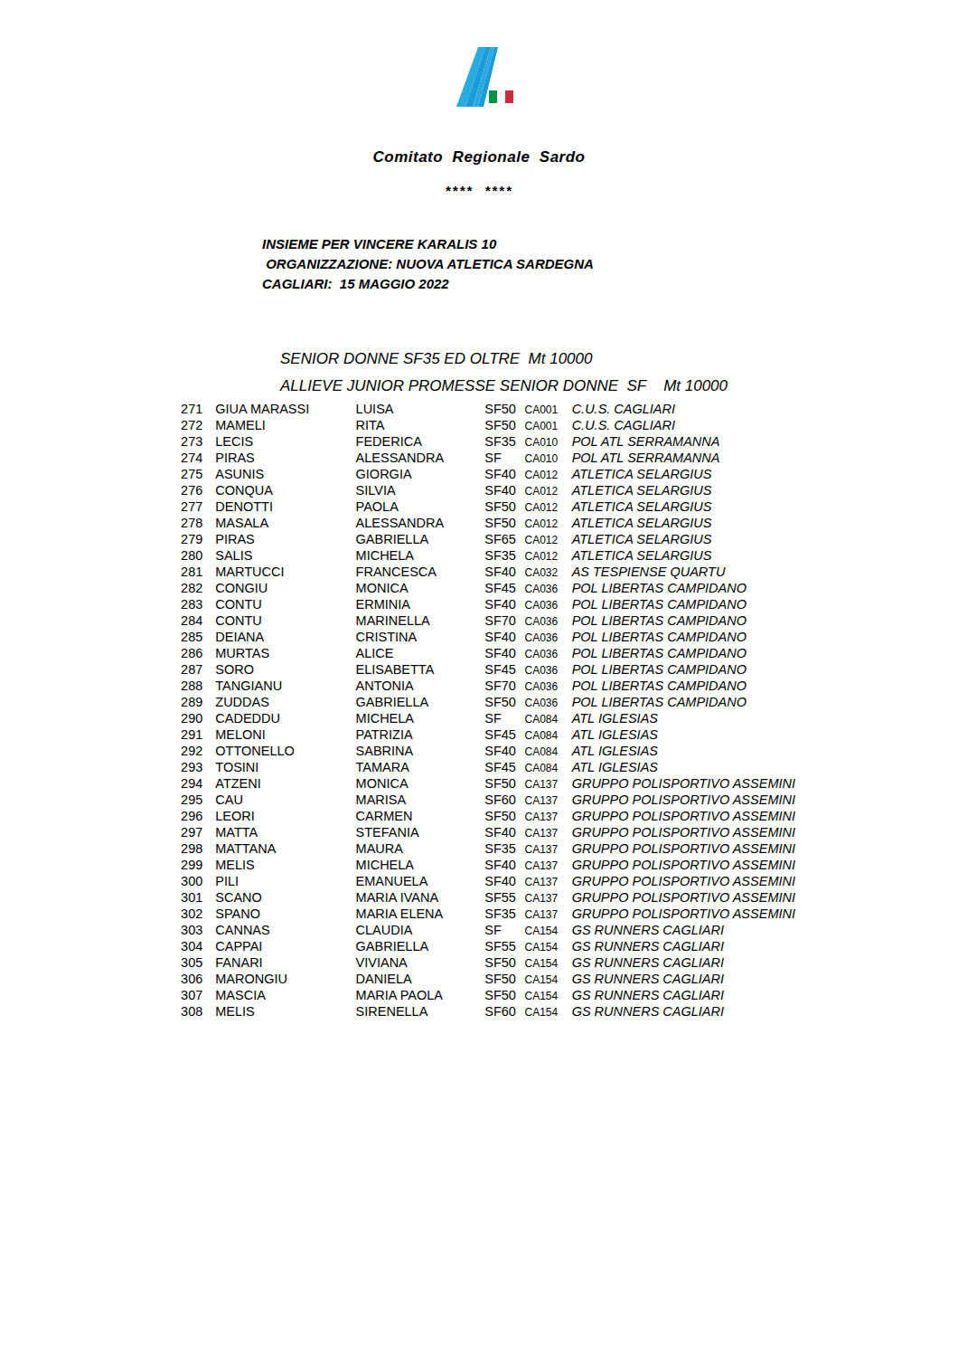Comitato Regionale Sardo
**** ****
INSIEME PER VINCERE KARALIS 10
ORGANIZZAZIONE: NUOVA ATLETICA SARDEGNA
CAGLIARI: 15 MAGGIO 2022
SENIOR DONNE SF35 ED OLTRE Mt 10000
ALLIEVE JUNIOR PROMESSE SENIOR DONNE SF Mt 10000
| 271 | GIUA MARASSI | LUISA | SF50 | CA001 | C.U.S. CAGLIARI |
| 272 | MAMELI | RITA | SF50 | CA001 | C.U.S. CAGLIARI |
| 273 | LECIS | FEDERICA | SF35 | CA010 | POL ATL SERRAMANNA |
| 274 | PIRAS | ALESSANDRA | SF | CA010 | POL ATL SERRAMANNA |
| 275 | ASUNIS | GIORGIA | SF40 | CA012 | ATLETICA SELARGIUS |
| 276 | CONQUA | SILVIA | SF40 | CA012 | ATLETICA SELARGIUS |
| 277 | DENOTTI | PAOLA | SF50 | CA012 | ATLETICA SELARGIUS |
| 278 | MASALA | ALESSANDRA | SF50 | CA012 | ATLETICA SELARGIUS |
| 279 | PIRAS | GABRIELLA | SF65 | CA012 | ATLETICA SELARGIUS |
| 280 | SALIS | MICHELA | SF35 | CA012 | ATLETICA SELARGIUS |
| 281 | MARTUCCI | FRANCESCA | SF40 | CA032 | AS TESPIENSE QUARTU |
| 282 | CONGIU | MONICA | SF45 | CA036 | POL LIBERTAS CAMPIDANO |
| 283 | CONTU | ERMINIA | SF40 | CA036 | POL LIBERTAS CAMPIDANO |
| 284 | CONTU | MARINELLA | SF70 | CA036 | POL LIBERTAS CAMPIDANO |
| 285 | DEIANA | CRISTINA | SF40 | CA036 | POL LIBERTAS CAMPIDANO |
| 286 | MURTAS | ALICE | SF40 | CA036 | POL LIBERTAS CAMPIDANO |
| 287 | SORO | ELISABETTA | SF45 | CA036 | POL LIBERTAS CAMPIDANO |
| 288 | TANGIANU | ANTONIA | SF70 | CA036 | POL LIBERTAS CAMPIDANO |
| 289 | ZUDDAS | GABRIELLA | SF50 | CA036 | POL LIBERTAS CAMPIDANO |
| 290 | CADEDDU | MICHELA | SF | CA084 | ATL IGLESIAS |
| 291 | MELONI | PATRIZIA | SF45 | CA084 | ATL IGLESIAS |
| 292 | OTTONELLO | SABRINA | SF40 | CA084 | ATL IGLESIAS |
| 293 | TOSINI | TAMARA | SF45 | CA084 | ATL IGLESIAS |
| 294 | ATZENI | MONICA | SF50 | CA137 | GRUPPO POLISPORTIVO ASSEMINI |
| 295 | CAU | MARISA | SF60 | CA137 | GRUPPO POLISPORTIVO ASSEMINI |
| 296 | LEORI | CARMEN | SF50 | CA137 | GRUPPO POLISPORTIVO ASSEMINI |
| 297 | MATTA | STEFANIA | SF40 | CA137 | GRUPPO POLISPORTIVO ASSEMINI |
| 298 | MATTANA | MAURA | SF35 | CA137 | GRUPPO POLISPORTIVO ASSEMINI |
| 299 | MELIS | MICHELA | SF40 | CA137 | GRUPPO POLISPORTIVO ASSEMINI |
| 300 | PILI | EMANUELA | SF40 | CA137 | GRUPPO POLISPORTIVO ASSEMINI |
| 301 | SCANO | MARIA IVANA | SF55 | CA137 | GRUPPO POLISPORTIVO ASSEMINI |
| 302 | SPANO | MARIA ELENA | SF35 | CA137 | GRUPPO POLISPORTIVO ASSEMINI |
| 303 | CANNAS | CLAUDIA | SF | CA154 | GS RUNNERS CAGLIARI |
| 304 | CAPPAI | GABRIELLA | SF55 | CA154 | GS RUNNERS CAGLIARI |
| 305 | FANARI | VIVIANA | SF50 | CA154 | GS RUNNERS CAGLIARI |
| 306 | MARONGIU | DANIELA | SF50 | CA154 | GS RUNNERS CAGLIARI |
| 307 | MASCIA | MARIA PAOLA | SF50 | CA154 | GS RUNNERS CAGLIARI |
| 308 | MELIS | SIRENELLA | SF60 | CA154 | GS RUNNERS CAGLIARI |